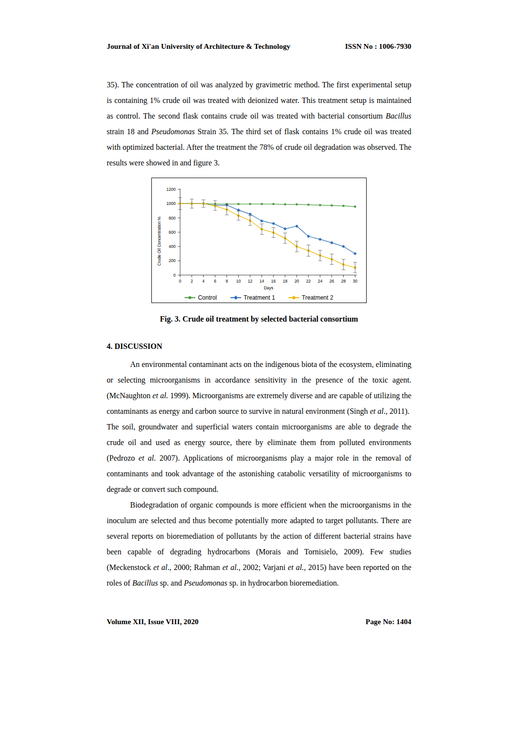Journal of Xi'an University of Architecture & Technology
ISSN No : 1006-7930
35). The concentration of oil was analyzed by gravimetric method. The first experimental setup is containing 1% crude oil was treated with deionized water. This treatment setup is maintained as control. The second flask contains crude oil was treated with bacterial consortium Bacillus strain 18 and Pseudomonas Strain 35. The third set of flask contains 1% crude oil was treated with optimized bacterial. After the treatment the 78% of crude oil degradation was observed. The results were showed in and figure 3.
Crude Oil Concentration % 0 200 400 600 800 1000 1200 0 2 4 6 8 10 12 14 16 18 20 22 24 26 28 30 Days
Control Treatment 1 Treatment 2
Fig. 3. Crude oil treatment by selected bacterial consortium
4. DISCUSSION
An environmental contaminant acts on the indigenous biota of the ecosystem, eliminating or selecting microorganisms in accordance sensitivity in the presence of the toxic agent. (McNaughton et al. 1999). Microorganisms are extremely diverse and are capable of utilizing the contaminants as energy and carbon source to survive in natural environment (Singh et al., 2011). The soil, groundwater and superficial waters contain microorganisms are able to degrade the crude oil and used as energy source, there by eliminate them from polluted environments (Pedrozo et al. 2007). Applications of microorganisms play a major role in the removal of contaminants and took advantage of the astonishing catabolic versatility of microorganisms to degrade or convert such compound.
Biodegradation of organic compounds is more efficient when the microorganisms in the inoculum are selected and thus become potentially more adapted to target pollutants. There are several reports on bioremediation of pollutants by the action of different bacterial strains have been capable of degrading hydrocarbons (Morais and Tornisielo, 2009). Few studies (Meckenstock et al., 2000; Rahman et al., 2002; Varjani et al., 2015) have been reported on the roles of Bacillus sp. and Pseudomonas sp. in hydrocarbon bioremediation.
Volume XII, Issue VIII, 2020
Page No: 1404